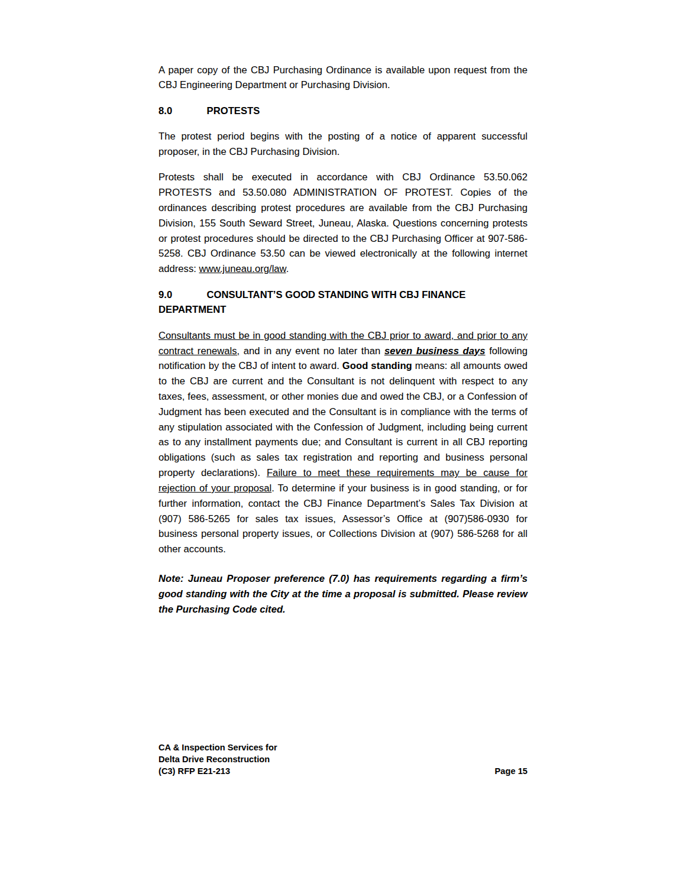A paper copy of the CBJ Purchasing Ordinance is available upon request from the CBJ Engineering Department or Purchasing Division.
8.0 PROTESTS
The protest period begins with the posting of a notice of apparent successful proposer, in the CBJ Purchasing Division.
Protests shall be executed in accordance with CBJ Ordinance 53.50.062 PROTESTS and 53.50.080 ADMINISTRATION OF PROTEST. Copies of the ordinances describing protest procedures are available from the CBJ Purchasing Division, 155 South Seward Street, Juneau, Alaska. Questions concerning protests or protest procedures should be directed to the CBJ Purchasing Officer at 907-586-5258. CBJ Ordinance 53.50 can be viewed electronically at the following internet address: www.juneau.org/law.
9.0 CONSULTANT’S GOOD STANDING WITH CBJ FINANCE DEPARTMENT
Consultants must be in good standing with the CBJ prior to award, and prior to any contract renewals, and in any event no later than seven business days following notification by the CBJ of intent to award. Good standing means: all amounts owed to the CBJ are current and the Consultant is not delinquent with respect to any taxes, fees, assessment, or other monies due and owed the CBJ, or a Confession of Judgment has been executed and the Consultant is in compliance with the terms of any stipulation associated with the Confession of Judgment, including being current as to any installment payments due; and Consultant is current in all CBJ reporting obligations (such as sales tax registration and reporting and business personal property declarations). Failure to meet these requirements may be cause for rejection of your proposal. To determine if your business is in good standing, or for further information, contact the CBJ Finance Department’s Sales Tax Division at (907) 586-5265 for sales tax issues, Assessor’s Office at (907)586-0930 for business personal property issues, or Collections Division at (907) 586-5268 for all other accounts.
Note: Juneau Proposer preference (7.0) has requirements regarding a firm’s good standing with the City at the time a proposal is submitted. Please review the Purchasing Code cited.
CA & Inspection Services for
Delta Drive Reconstruction
(C3) RFP E21-213
Page 15